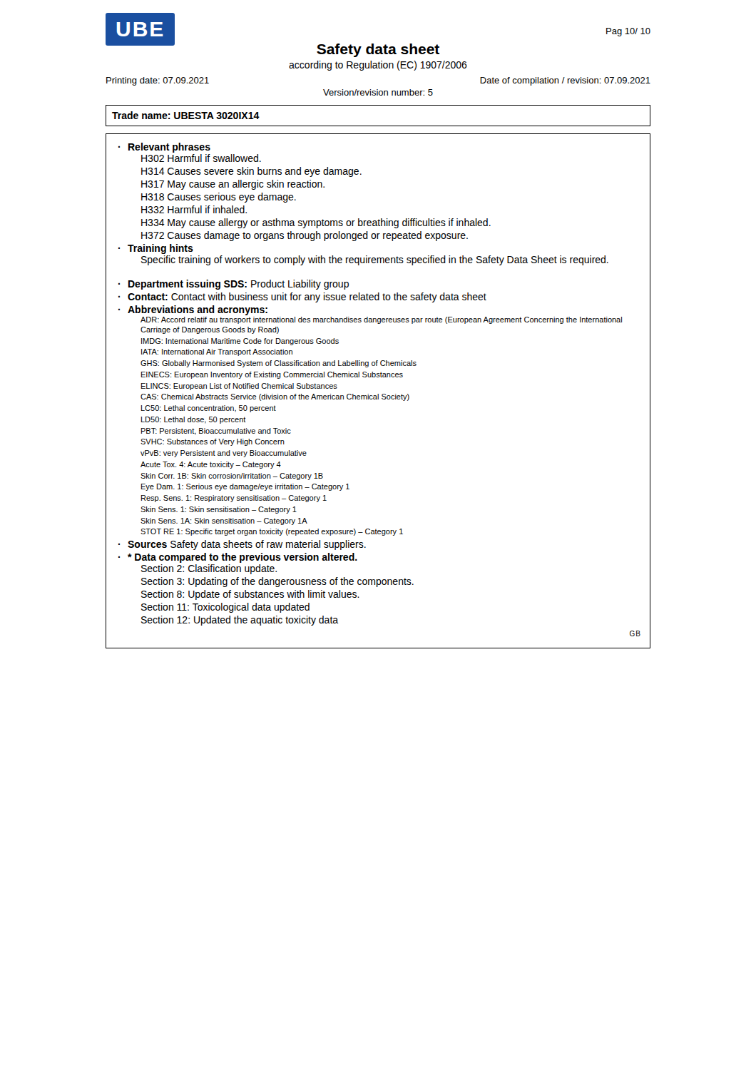UBE
Pag 10/ 10
Safety data sheet
according to Regulation (EC) 1907/2006
Printing date: 07.09.2021
Date of compilation / revision: 07.09.2021
Version/revision number: 5
Trade name: UBESTA 3020IX14
Relevant phrases
H302 Harmful if swallowed.
H314 Causes severe skin burns and eye damage.
H317 May cause an allergic skin reaction.
H318 Causes serious eye damage.
H332 Harmful if inhaled.
H334 May cause allergy or asthma symptoms or breathing difficulties if inhaled.
H372 Causes damage to organs through prolonged or repeated exposure.
Training hints
Specific training of workers to comply with the requirements specified in the Safety Data Sheet is required.
Department issuing SDS: Product Liability group
Contact: Contact with business unit for any issue related to the safety data sheet
Abbreviations and acronyms:
ADR: Accord relatif au transport international des marchandises dangereuses par route (European Agreement Concerning the International Carriage of Dangerous Goods by Road)
IMDG: International Maritime Code for Dangerous Goods
IATA: International Air Transport Association
GHS: Globally Harmonised System of Classification and Labelling of Chemicals
EINECS: European Inventory of Existing Commercial Chemical Substances
ELINCS: European List of Notified Chemical Substances
CAS: Chemical Abstracts Service (division of the American Chemical Society)
LC50: Lethal concentration, 50 percent
LD50: Lethal dose, 50 percent
PBT: Persistent, Bioaccumulative and Toxic
SVHC: Substances of Very High Concern
vPvB: very Persistent and very Bioaccumulative
Acute Tox. 4: Acute toxicity – Category 4
Skin Corr. 1B: Skin corrosion/irritation – Category 1B
Eye Dam. 1: Serious eye damage/eye irritation – Category 1
Resp. Sens. 1: Respiratory sensitisation – Category 1
Skin Sens. 1: Skin sensitisation – Category 1
Skin Sens. 1A: Skin sensitisation – Category 1A
STOT RE 1: Specific target organ toxicity (repeated exposure) – Category 1
Sources Safety data sheets of raw material suppliers.
* Data compared to the previous version altered.
Section 2: Clasification update.
Section 3: Updating of the dangerousness of the components.
Section 8: Update of substances with limit values.
Section 11: Toxicological data updated
Section 12: Updated the aquatic toxicity data
GB